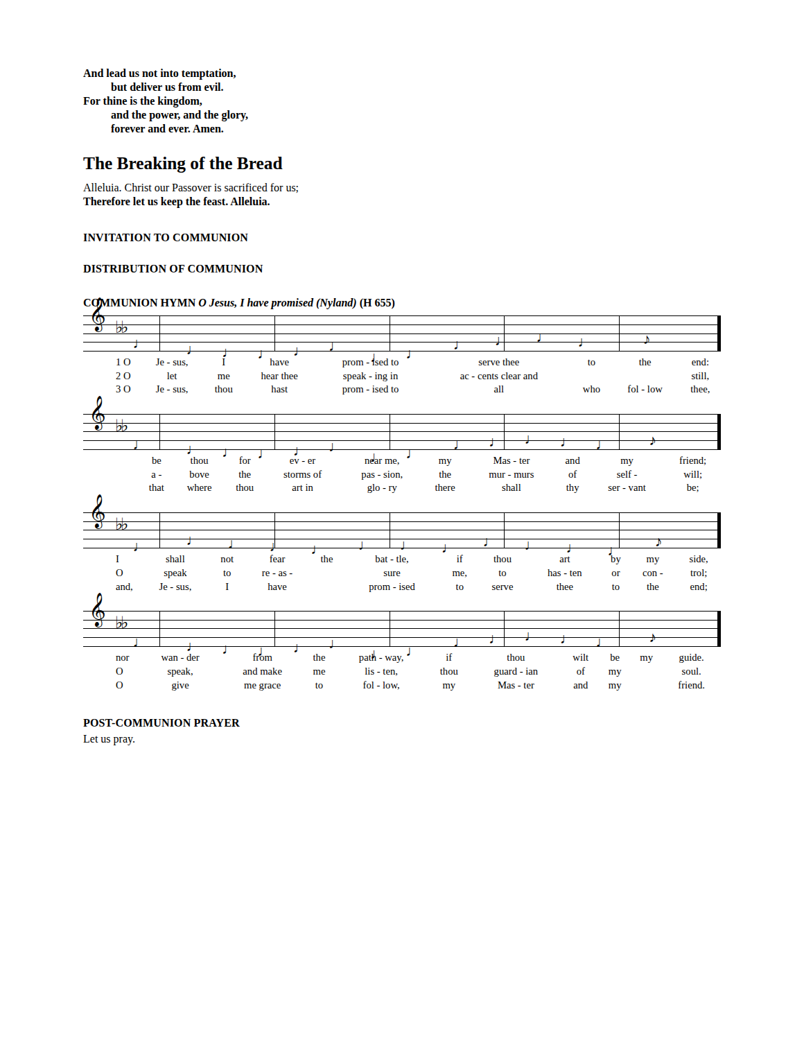And lead us not into temptation,
but deliver us from evil.
For thine is the kingdom,
and the power, and the glory,
forever and ever. Amen.
The Breaking of the Bread
Alleluia. Christ our Passover is sacrificed for us;
Therefore let us keep the feast. Alleluia.
INVITATION TO COMMUNION
DISTRIBUTION OF COMMUNION
COMMUNION HYMN O Jesus, I have promised (Nyland) (H 655)
𝄞 ♭♭ ♩ ♩ ♩ ♩ ♩ ♩ ♩ ♩ ♩ ♩ ♩ ♩ ♪
| 1 O | Je - sus, | I | have | prom - ised to | serve thee | to | the | end: |
| 2 O | let | me | hear thee | speak - ing in | ac - cents clear and | | | still, |
| 3 O | Je - sus, | thou | hast | prom - ised to | all | who | fol - low | thee, |
𝄞 ♭♭ ♩ ♩ ♩ ♩ ♩ ♩ ♩ ♩ ♩ ♩ ♩ ♩ ♩ ♪
| | be | thou | for | ev - er | near me, | my | Mas - ter | and | my | friend; |
| | a - | bove | the | storms of | pas - sion, | the | mur - murs | of | self - | will; |
| | that | where | thou | art in | glo - ry | there | shall | thy | ser - vant | be; |
𝄞 ♭♭ ♩ ♩ ♩ ♩ ♩ ♩ ♩ ♩ ♩ ♩ ♩ ♩ ♪
| I | shall | not | fear | the | bat - tle, | if | thou | art | by | my | side, |
| O | speak | to | re - as - | | sure | me, | to | has - ten | or | con - | trol; |
| and, | Je - sus, | I | have | | prom - ised | to | serve | thee | to | the | end; |
𝄞 ♭♭ ♩ ♩ ♩ ♩ ♩ ♩ ♩ ♩ ♩ ♩ ♩ ♩ ♩ ♪
| nor | wan - der | from | the | path - way, | if | thou | wilt | be | my | guide. |
| O | speak, | and make | me | lis - ten, | thou | guard - ian | of | my | | soul. |
| O | give | me grace | to | fol - low, | my | Mas - ter | and | my | | friend. |
POST-COMMUNION PRAYER
Let us pray.